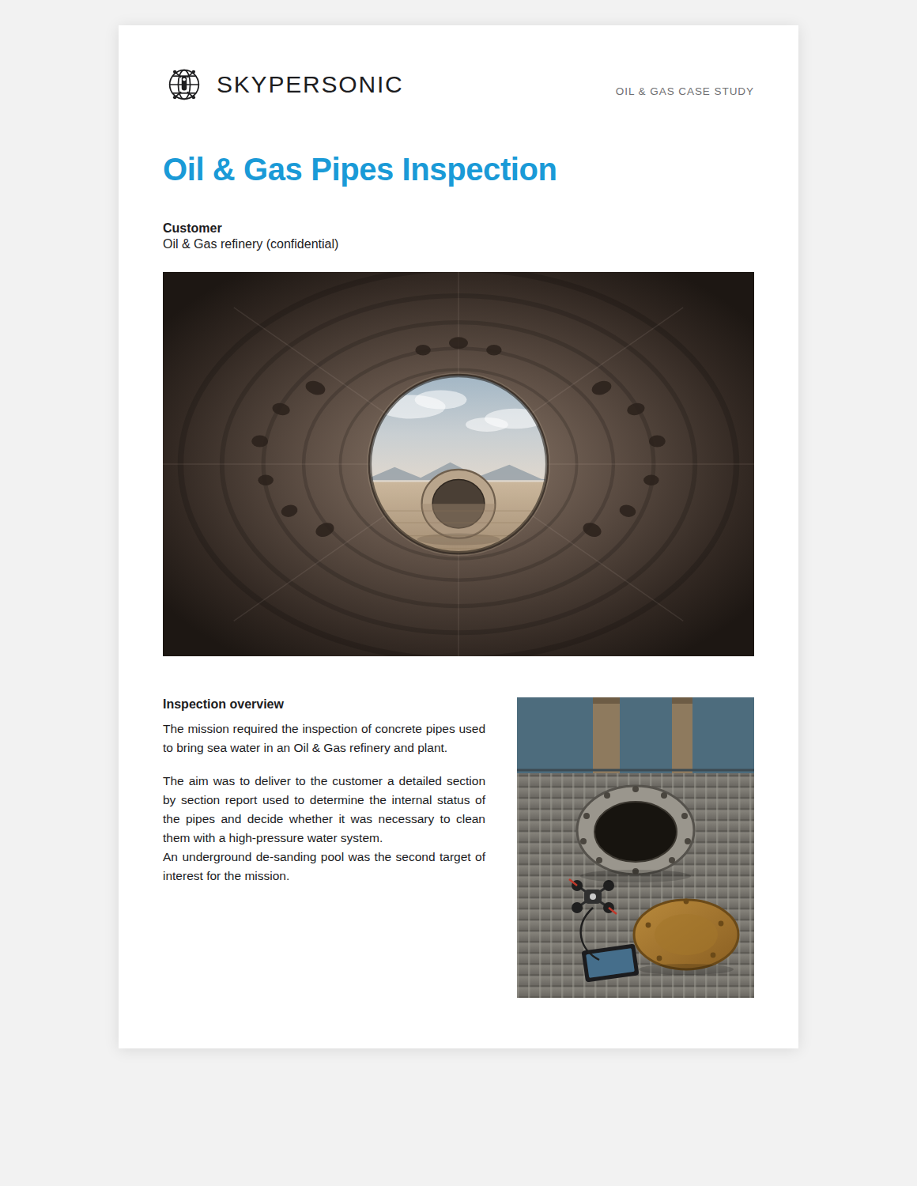SKYPERSONIC
Oil & Gas Case Study
Oil & Gas Pipes Inspection
Customer
Oil & Gas refinery (confidential)
Inspection overview
The mission required the inspection of concrete pipes used to bring sea water in an Oil & Gas refinery and plant.
The aim was to deliver to the customer a detailed section by section report used to determine the internal status of the pipes and decide whether it was necessary to clean them with a high-pressure water system.
An underground de-sanding pool was the second target of interest for the mission.